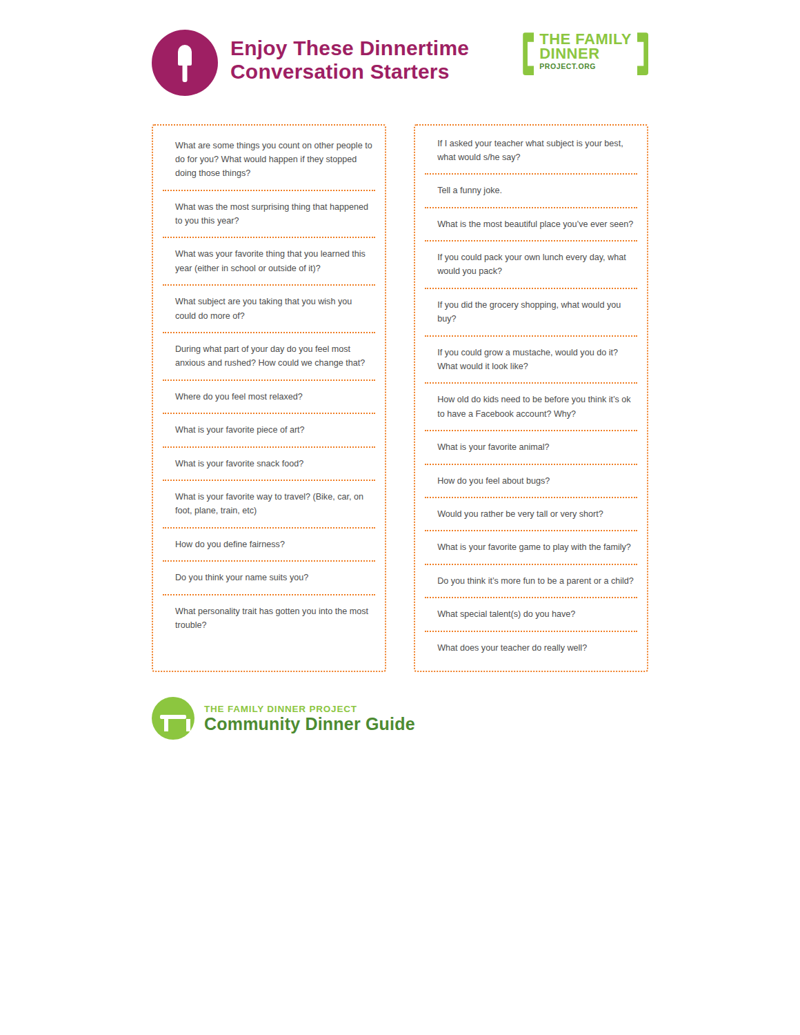Enjoy These Dinnertime
Conversation Starters
THE FAMILY DINNER PROJECT.ORG
What are some things you count on other people to do for you? What would happen if they stopped doing those things?
What was the most surprising thing that happened to you this year?
What was your favorite thing that you learned this year (either in school or outside of it)?
What subject are you taking that you wish you could do more of?
During what part of your day do you feel most anxious and rushed? How could we change that?
Where do you feel most relaxed?
What is your favorite piece of art?
What is your favorite snack food?
What is your favorite way to travel? (Bike, car, on foot, plane, train, etc)
How do you define fairness?
Do you think your name suits you?
What personality trait has gotten you into the most trouble?
If I asked your teacher what subject is your best, what would s/he say?
Tell a funny joke.
What is the most beautiful place you’ve ever seen?
If you could pack your own lunch every day, what would you pack?
If you did the grocery shopping, what would you buy?
If you could grow a mustache, would you do it? What would it look like?
How old do kids need to be before you think it’s ok to have a Facebook account? Why?
What is your favorite animal?
How do you feel about bugs?
Would you rather be very tall or very short?
What is your favorite game to play with the family?
Do you think it’s more fun to be a parent or a child?
What special talent(s) do you have?
What does your teacher do really well?
THE FAMILY DINNER PROJECT Community Dinner Guide